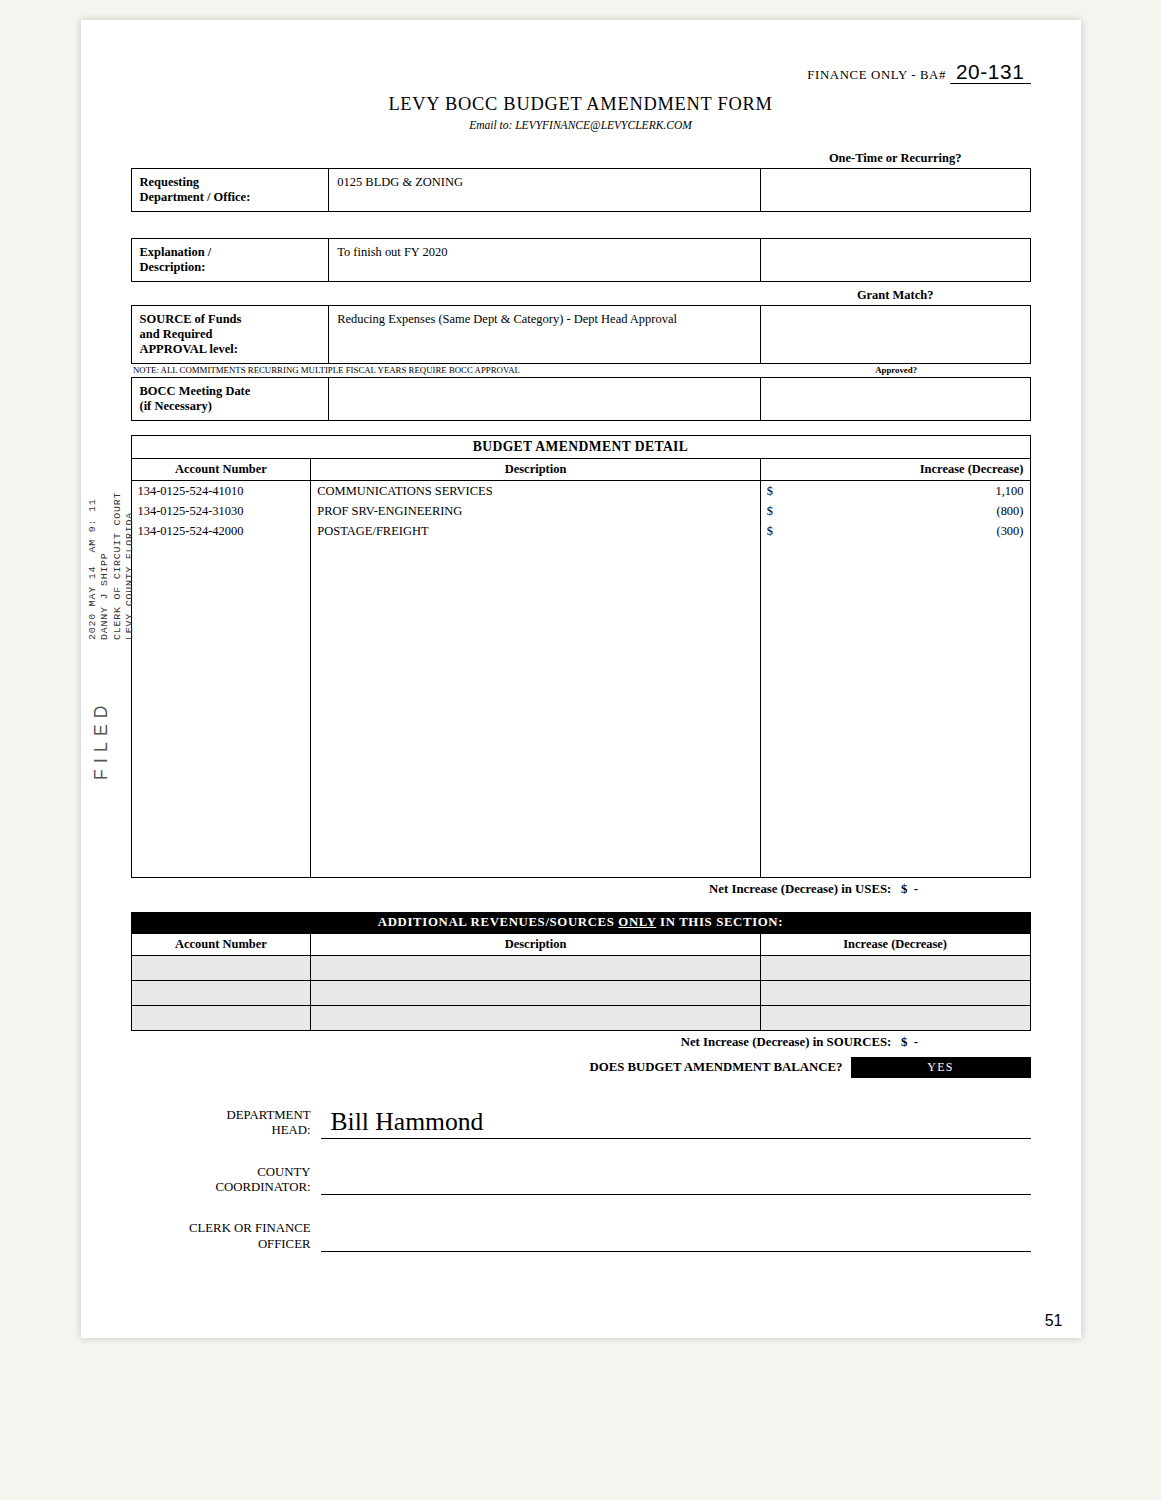FINANCE ONLY - BA# 20-131
LEVY BOCC BUDGET AMENDMENT FORM
Email to: LEVYFINANCE@LEVYCLERK.COM
| | | One-Time or Recurring? |
| Requesting Department / Office: | 0125 BLDG & ZONING | |
| Explanation / Description: | To finish out FY 2020 | |
| | | Grant Match? |
| SOURCE of Funds and Required APPROVAL level: | Reducing Expenses (Same Dept & Category) - Dept Head Approval | |
| NOTE: ALL COMMITMENTS RECURRING MULTIPLE FISCAL YEARS REQUIRE BOCC APPROVAL | Approved? |
| BOCC Meeting Date (if Necessary) | | |
BUDGET AMENDMENT DETAIL
| Account Number | Description | Increase (Decrease) |
| --- | --- | --- |
| 134-0125-524-41010 | COMMUNICATIONS SERVICES | $ 1,100 |
| 134-0125-524-31030 | PROF SRV-ENGINEERING | $ (800) |
| 134-0125-524-42000 | POSTAGE/FREIGHT | $ (300) |
Net Increase (Decrease) in USES: $ -
ADDITIONAL REVENUES/SOURCES ONLY IN THIS SECTION:
| Account Number | Description | Increase (Decrease) |
| --- | --- | --- |
Net Increase (Decrease) in SOURCES: $ -
DOES BUDGET AMENDMENT BALANCE?
YES
DEPARTMENT
HEAD:
Bill Hammond
COUNTY
COORDINATOR:
CLERK OR FINANCE
OFFICER
2020 MAY 14 AM 9: 11
DANNY J SHIPP
CLERK OF CIRCUIT COURT
LEVY COUNTY FLORIDA
FILED
51